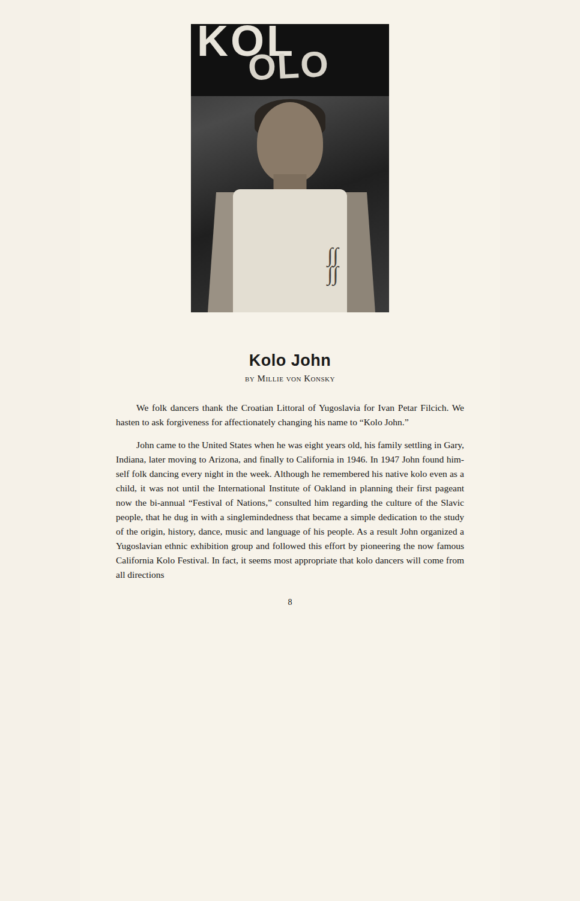KOL
OLO
∫∫
∫∫
Kolo John
by Millie von Konsky
We folk dancers thank the Croatian Littoral of Yugoslavia for Ivan Petar Filcich. We hasten to ask forgiveness for affectionately changing his name to “Kolo John.”
John came to the United States when he was eight years old, his family settling in Gary, Indiana, later moving to Arizona, and finally to California in 1946. In 1947 John found himself folk dancing every night in the week. Although he remembered his native kolo even as a child, it was not until the International Institute of Oakland in planning their first pageant now the bi-annual “Festival of Nations,” consulted him regarding the culture of the Slavic people, that he dug in with a singlemindedness that became a simple dedication to the study of the origin, history, dance, music and language of his people. As a result John organized a Yugoslavian ethnic exhibition group and followed this effort by pioneering the now famous California Kolo Festival. In fact, it seems most appropriate that kolo dancers will come from all directions
8